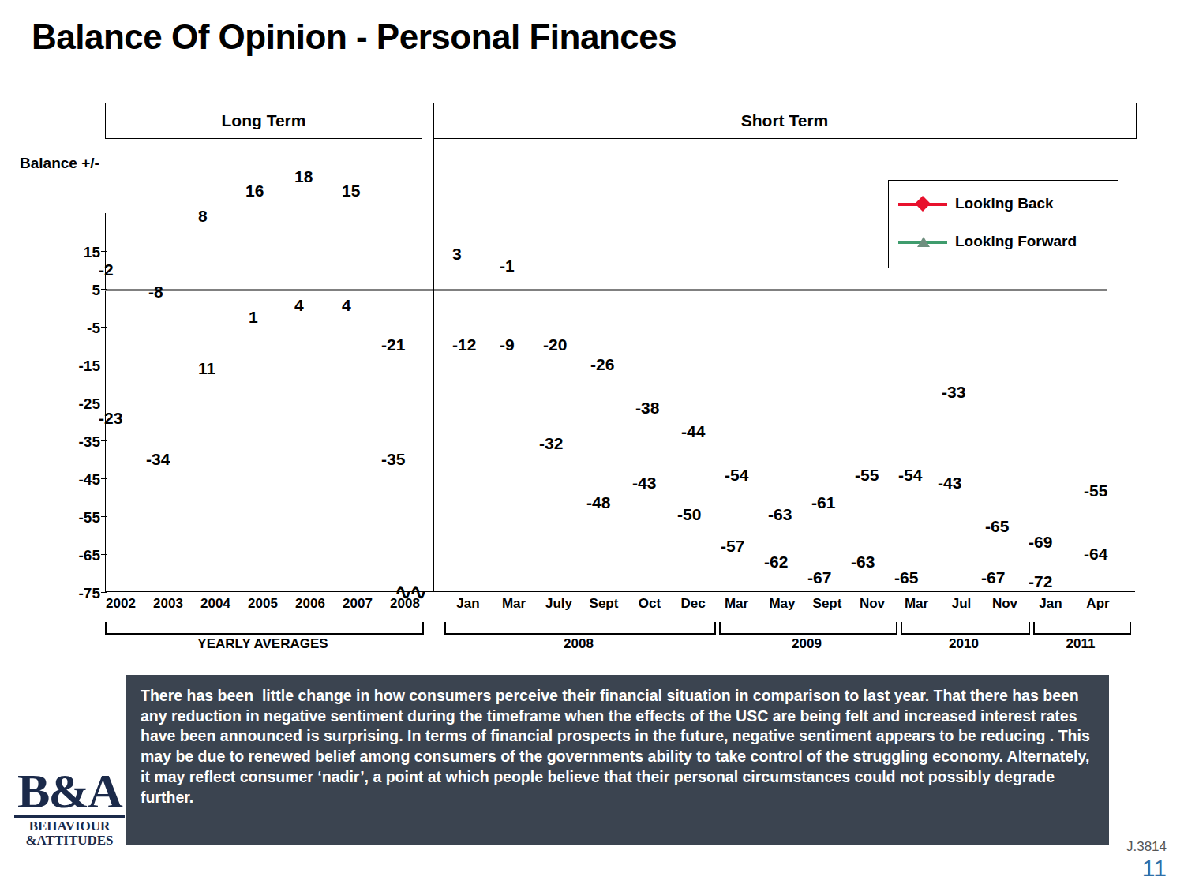Balance Of Opinion - Personal Finances
Long Term
Short Term
Balance +/-
Looking Back
Looking Forward
15
5
-5
-15
-25
-35
-45
-55
-65
-75
-2
-8
8
16
18
15
-21
-23
-34
11
1
4
4
-35
3
-1
-20
-26
-38
-44
-54
-63
-61
-55
-54
-33
-65
-69
-55
-12
-9
-32
-48
-43
-50
-57
-62
-67
-63
-65
-43
-67
-72
-64
∿∿
2002 2003 2004 2005 2006 2007 2008 Jan Mar July Sept Oct Dec Mar May Sept Nov Mar Jul Nov Jan Apr
YEARLY AVERAGES
2008
2009
2010
2011
There has been little change in how consumers perceive their financial situation in comparison to last year. That there has been any reduction in negative sentiment during the timeframe when the effects of the USC are being felt and increased interest rates have been announced is surprising. In terms of financial prospects in the future, negative sentiment appears to be reducing . This may be due to renewed belief among consumers of the governments ability to take control of the struggling economy. Alternately, it may reflect consumer ‘nadir’, a point at which people believe that their personal circumstances could not possibly degrade further.
B&A
BEHAVIOUR
&ATTITUDES
J.3814
11